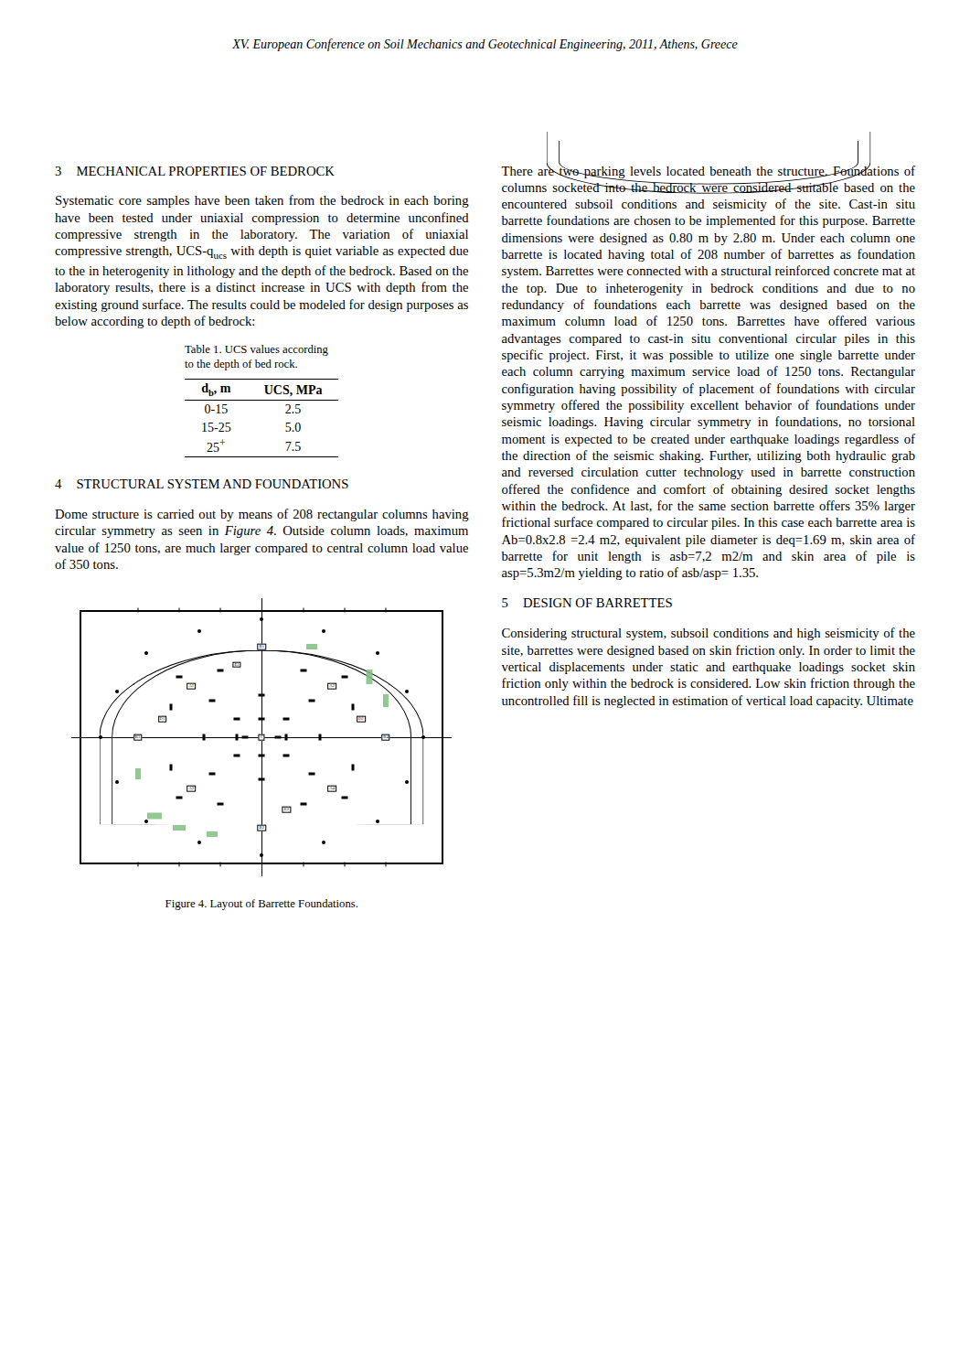XV. European Conference on Soil Mechanics and Geotechnical Engineering, 2011, Athens, Greece
3 MECHANICAL PROPERTIES OF BEDROCK
Systematic core samples have been taken from the bedrock in each boring have been tested under uniaxial compression to determine unconfined compressive strength in the laboratory. The variation of uniaxial compressive strength, UCS-qucs with depth is quiet variable as expected due to the in heterogenity in lithology and the depth of the bedrock. Based on the laboratory results, there is a distinct increase in UCS with depth from the existing ground surface. The results could be modeled for design purposes as below according to depth of bedrock:
Table 1. UCS values according to the depth of bed rock.
| d b , m | UCS, MPa |
| --- | --- |
| 0-15 | 2.5 |
| 15-25 | 5.0 |
| 25 + | 7.5 |
4 STRUCTURAL SYSTEM AND FOUNDATIONS
Dome structure is carried out by means of 208 rectangular columns having circular symmetry as seen in Figure 4. Outside column loads, maximum value of 1250 tons, are much larger compared to central column load value of 350 tons.
B1
B2
B3
B4
C
A1
A2
A3
A4
D1
D2
E1
E2
Figure 4. Layout of Barrette Foundations.
There are two parking levels located beneath the structure. Foundations of columns socketed into the bedrock were considered suitable based on the encountered subsoil conditions and seismicity of the site. Cast-in situ barrette foundations are chosen to be implemented for this purpose. Barrette dimensions were designed as 0.80 m by 2.80 m. Under each column one barrette is located having total of 208 number of barrettes as foundation system. Barrettes were connected with a structural reinforced concrete mat at the top. Due to inheterogenity in bedrock conditions and due to no redundancy of foundations each barrette was designed based on the maximum column load of 1250 tons. Barrettes have offered various advantages compared to cast-in situ conventional circular piles in this specific project. First, it was possible to utilize one single barrette under each column carrying maximum service load of 1250 tons. Rectangular configuration having possibility of placement of foundations with circular symmetry offered the possibility excellent behavior of foundations under seismic loadings. Having circular symmetry in foundations, no torsional moment is expected to be created under earthquake loadings regardless of the direction of the seismic shaking. Further, utilizing both hydraulic grab and reversed circulation cutter technology used in barrette construction offered the confidence and comfort of obtaining desired socket lengths within the bedrock. At last, for the same section barrette offers 35% larger frictional surface compared to circular piles. In this case each barrette area is Ab=0.8x2.8 =2.4 m2, equivalent pile diameter is deq=1.69 m, skin area of barrette for unit length is asb=7,2 m2/m and skin area of pile is asp=5.3m2/m yielding to ratio of asb/asp= 1.35.
5 DESIGN OF BARRETTES
Considering structural system, subsoil conditions and high seismicity of the site, barrettes were designed based on skin friction only. In order to limit the vertical displacements under static and earthquake loadings socket skin friction only within the bedrock is considered. Low skin friction through the uncontrolled fill is neglected in estimation of vertical load capacity. Ultimate